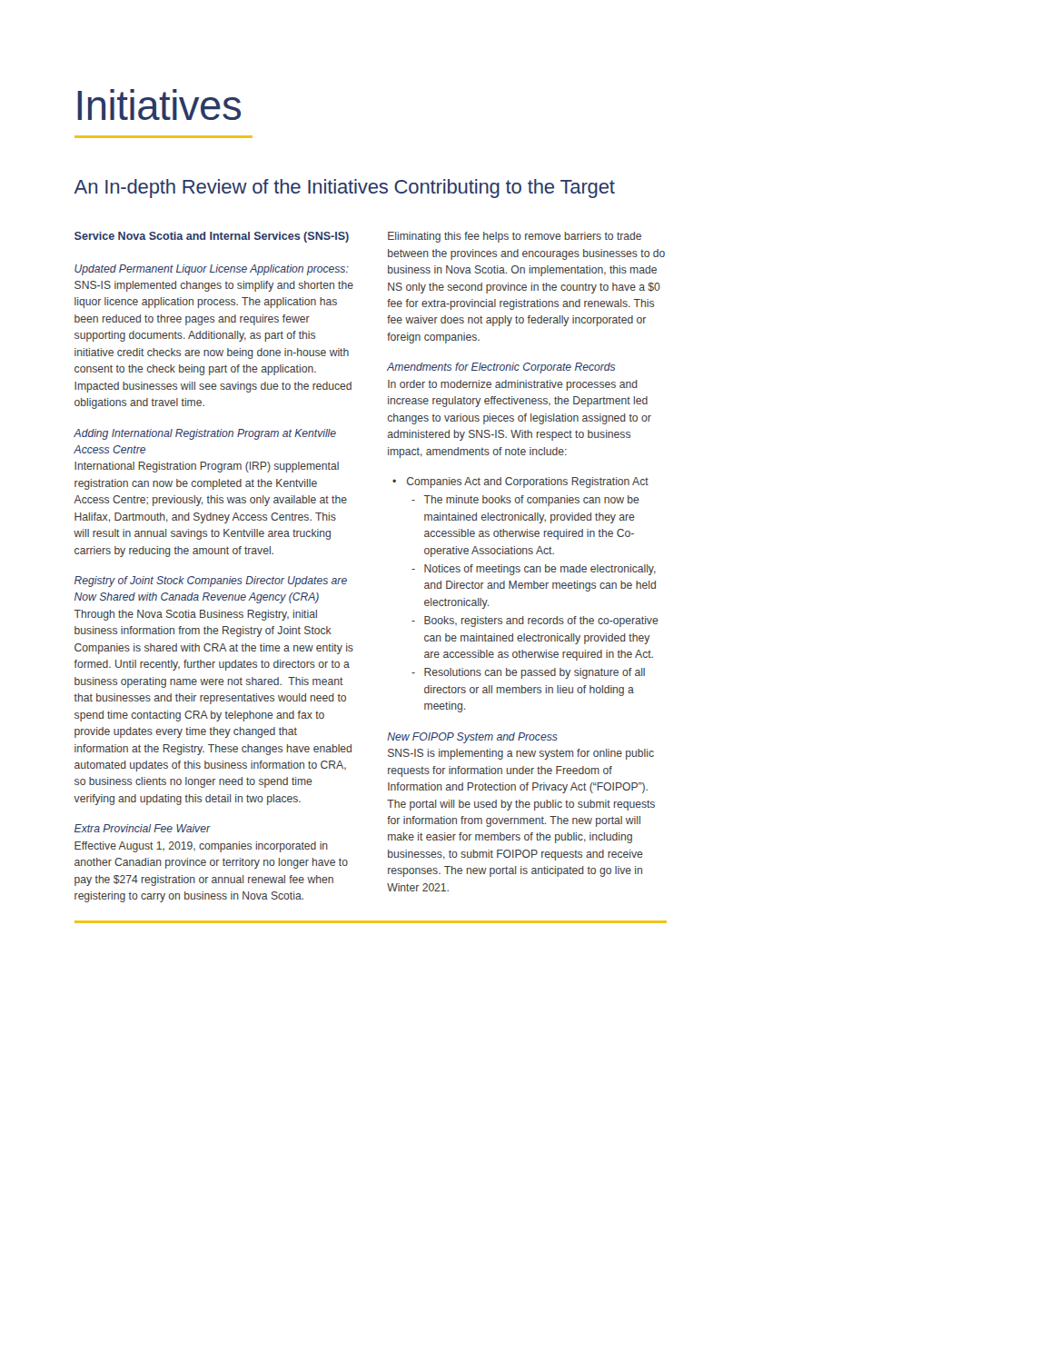Initiatives
An In-depth Review of the Initiatives Contributing to the Target
Service Nova Scotia and Internal Services (SNS-IS)
Updated Permanent Liquor License Application process:
SNS-IS implemented changes to simplify and shorten the liquor licence application process. The application has been reduced to three pages and requires fewer supporting documents. Additionally, as part of this initiative credit checks are now being done in-house with consent to the check being part of the application. Impacted businesses will see savings due to the reduced obligations and travel time.
Adding International Registration Program at Kentville Access Centre
International Registration Program (IRP) supplemental registration can now be completed at the Kentville Access Centre; previously, this was only available at the Halifax, Dartmouth, and Sydney Access Centres. This will result in annual savings to Kentville area trucking carriers by reducing the amount of travel.
Registry of Joint Stock Companies Director Updates are Now Shared with Canada Revenue Agency (CRA)
Through the Nova Scotia Business Registry, initial business information from the Registry of Joint Stock Companies is shared with CRA at the time a new entity is formed. Until recently, further updates to directors or to a business operating name were not shared. This meant that businesses and their representatives would need to spend time contacting CRA by telephone and fax to provide updates every time they changed that information at the Registry. These changes have enabled automated updates of this business information to CRA, so business clients no longer need to spend time verifying and updating this detail in two places.
Extra Provincial Fee Waiver
Effective August 1, 2019, companies incorporated in another Canadian province or territory no longer have to pay the $274 registration or annual renewal fee when registering to carry on business in Nova Scotia. Eliminating this fee helps to remove barriers to trade between the provinces and encourages businesses to do business in Nova Scotia. On implementation, this made NS only the second province in the country to have a $0 fee for extra-provincial registrations and renewals. This fee waiver does not apply to federally incorporated or foreign companies.
Amendments for Electronic Corporate Records
In order to modernize administrative processes and increase regulatory effectiveness, the Department led changes to various pieces of legislation assigned to or administered by SNS-IS. With respect to business impact, amendments of note include:
Companies Act and Corporations Registration Act
The minute books of companies can now be maintained electronically, provided they are accessible as otherwise required in the Co-operative Associations Act.
Notices of meetings can be made electronically, and Director and Member meetings can be held electronically.
Books, registers and records of the co-operative can be maintained electronically provided they are accessible as otherwise required in the Act.
Resolutions can be passed by signature of all directors or all members in lieu of holding a meeting.
New FOIPOP System and Process
SNS-IS is implementing a new system for online public requests for information under the Freedom of Information and Protection of Privacy Act (“FOIPOP”). The portal will be used by the public to submit requests for information from government. The new portal will make it easier for members of the public, including businesses, to submit FOIPOP requests and receive responses. The new portal is anticipated to go live in Winter 2021.